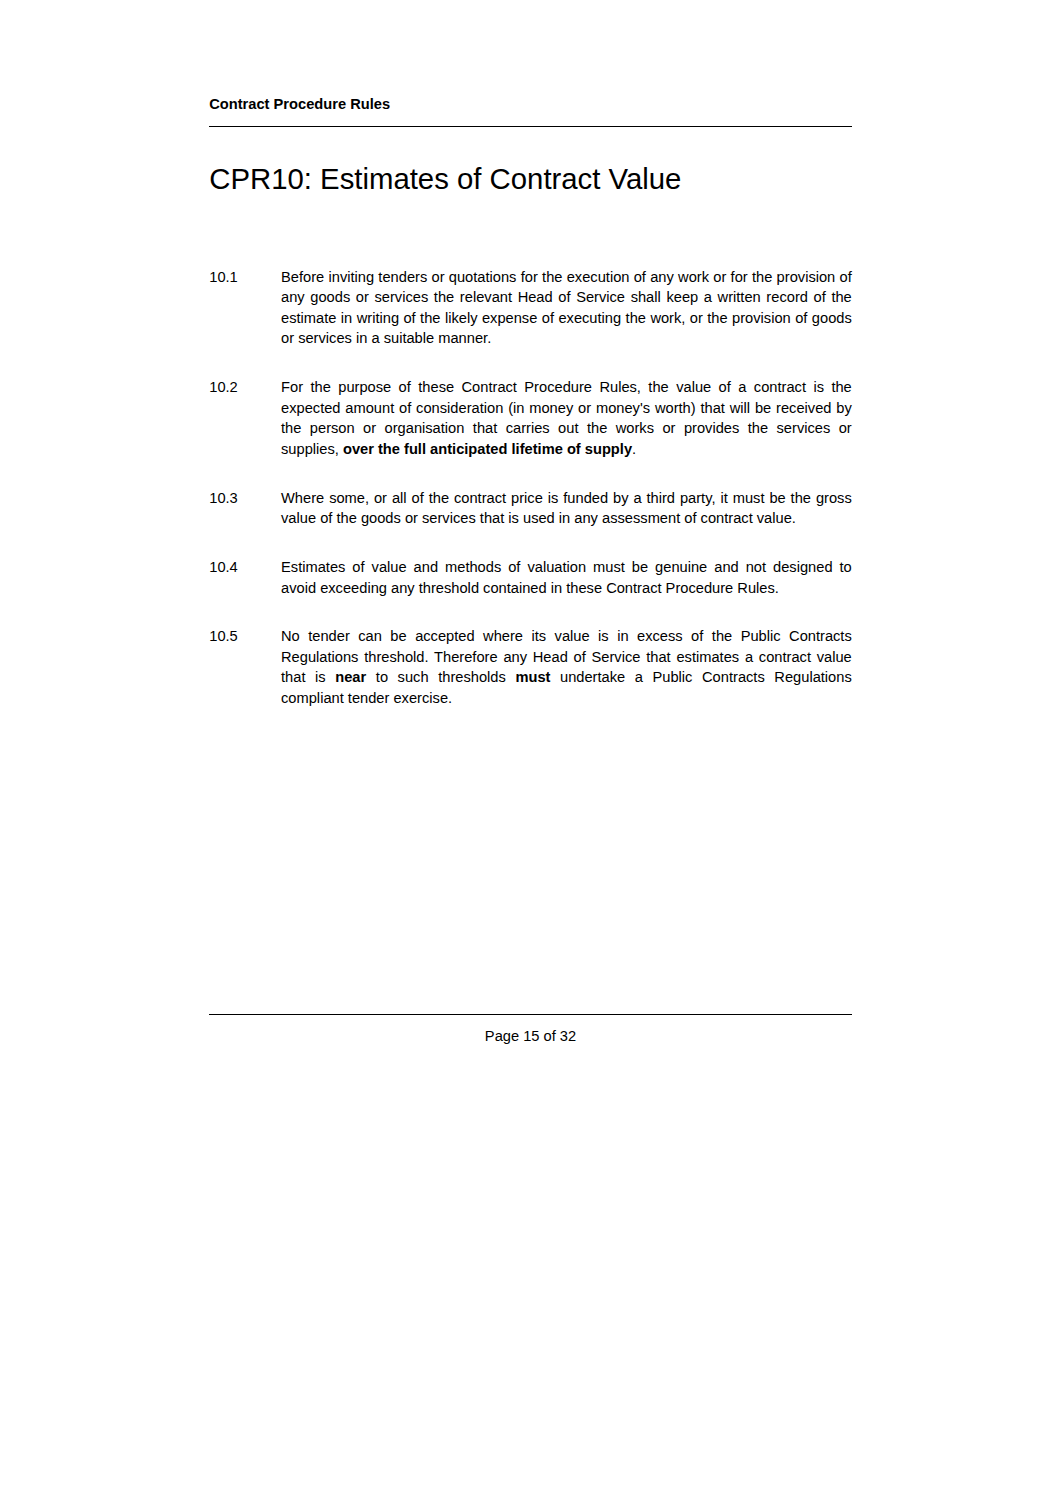Contract Procedure Rules
CPR10: Estimates of Contract Value
10.1
Before inviting tenders or quotations for the execution of any work or for the provision of any goods or services the relevant Head of Service shall keep a written record of the estimate in writing of the likely expense of executing the work, or the provision of goods or services in a suitable manner.
10.2
For the purpose of these Contract Procedure Rules, the value of a contract is the expected amount of consideration (in money or money's worth) that will be received by the person or organisation that carries out the works or provides the services or supplies, over the full anticipated lifetime of supply.
10.3
Where some, or all of the contract price is funded by a third party, it must be the gross value of the goods or services that is used in any assessment of contract value.
10.4
Estimates of value and methods of valuation must be genuine and not designed to avoid exceeding any threshold contained in these Contract Procedure Rules.
10.5
No tender can be accepted where its value is in excess of the Public Contracts Regulations threshold. Therefore any Head of Service that estimates a contract value that is near to such thresholds must undertake a Public Contracts Regulations compliant tender exercise.
Page 15 of 32